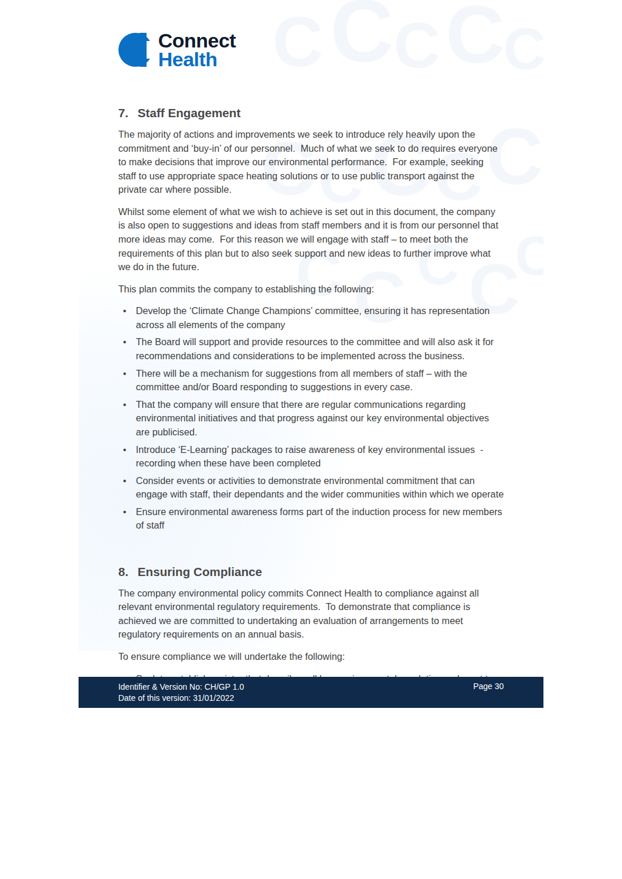C C C C C C C C C C C C C C C
Connect
Health
7. Staff Engagement
The majority of actions and improvements we seek to introduce rely heavily upon the commitment and ‘buy-in’ of our personnel. Much of what we seek to do requires everyone to make decisions that improve our environmental performance. For example, seeking staff to use appropriate space heating solutions or to use public transport against the private car where possible.
Whilst some element of what we wish to achieve is set out in this document, the company is also open to suggestions and ideas from staff members and it is from our personnel that more ideas may come. For this reason we will engage with staff – to meet both the requirements of this plan but to also seek support and new ideas to further improve what we do in the future.
This plan commits the company to establishing the following:
Develop the ‘Climate Change Champions’ committee, ensuring it has representation across all elements of the company
The Board will support and provide resources to the committee and will also ask it for recommendations and considerations to be implemented across the business.
There will be a mechanism for suggestions from all members of staff – with the committee and/or Board responding to suggestions in every case.
That the company will ensure that there are regular communications regarding environmental initiatives and that progress against our key environmental objectives are publicised.
Introduce ‘E-Learning’ packages to raise awareness of key environmental issues - recording when these have been completed
Consider events or activities to demonstrate environmental commitment that can engage with staff, their dependants and the wider communities within which we operate
Ensure environmental awareness forms part of the induction process for new members of staff
8. Ensuring Compliance
The company environmental policy commits Connect Health to compliance against all relevant environmental regulatory requirements. To demonstrate that compliance is achieved we are committed to undertaking an evaluation of arrangements to meet regulatory requirements on an annual basis.
To ensure compliance we will undertake the following:
Seek to establish register that describes all key environmental regulations relevant to the business – this would cover regulations associated with waste,
Identifier & Version No: CH/GP 1.0
Date of this version: 31/01/2022
Page 30